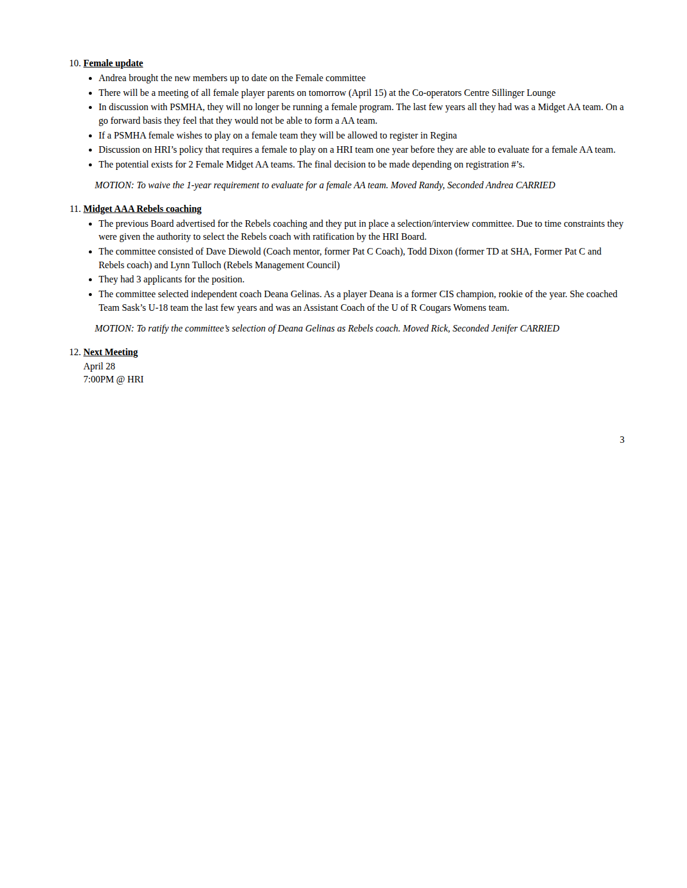Female update
Andrea brought the new members up to date on the Female committee
There will be a meeting of all female player parents on tomorrow (April 15) at the Co-operators Centre Sillinger Lounge
In discussion with PSMHA, they will no longer be running a female program. The last few years all they had was a Midget AA team. On a go forward basis they feel that they would not be able to form a AA team.
If a PSMHA female wishes to play on a female team they will be allowed to register in Regina
Discussion on HRI’s policy that requires a female to play on a HRI team one year before they are able to evaluate for a female AA team.
The potential exists for 2 Female Midget AA teams. The final decision to be made depending on registration #’s.
MOTION: To waive the 1-year requirement to evaluate for a female AA team. Moved Randy, Seconded Andrea CARRIED
Midget AAA Rebels coaching
The previous Board advertised for the Rebels coaching and they put in place a selection/interview committee. Due to time constraints they were given the authority to select the Rebels coach with ratification by the HRI Board.
The committee consisted of Dave Diewold (Coach mentor, former Pat C Coach), Todd Dixon (former TD at SHA, Former Pat C and Rebels coach) and Lynn Tulloch (Rebels Management Council)
They had 3 applicants for the position.
The committee selected independent coach Deana Gelinas. As a player Deana is a former CIS champion, rookie of the year. She coached Team Sask’s U-18 team the last few years and was an Assistant Coach of the U of R Cougars Womens team.
MOTION: To ratify the committee’s selection of Deana Gelinas as Rebels coach. Moved Rick, Seconded Jenifer CARRIED
Next Meeting
April 28
7:00PM @ HRI
3